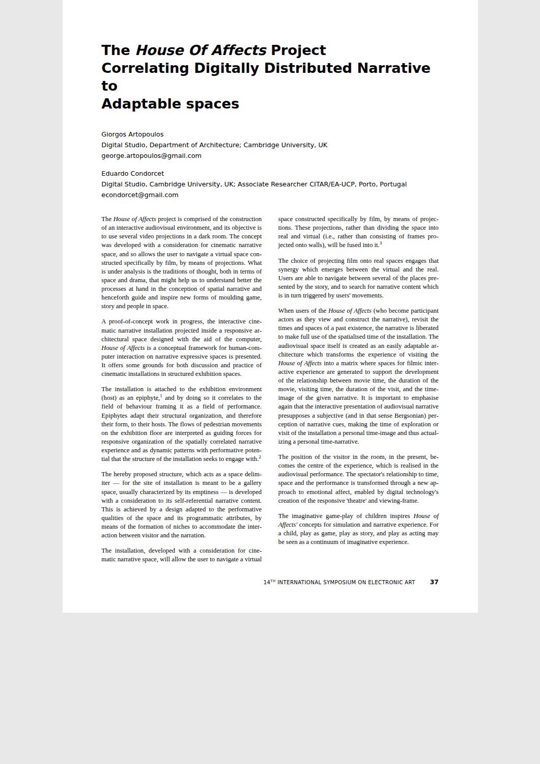The House Of Affects Project
Correlating Digitally Distributed Narrative to
Adaptable spaces
Giorgos Artopoulos
Digital Studio, Department of Architecture; Cambridge University, UK
george.artopoulos@gmail.com
Eduardo Condorcet
Digital Studio, Cambridge University, UK; Associate Researcher CITAR/EA-UCP, Porto, Portugal
econdorcet@gmail.com
The House of Affects project is comprised of the construction of an interactive audiovisual environment, and its objective is to use several video projections in a dark room. The concept was developed with a consideration for cinematic narrative space, and so allows the user to navigate a virtual space constructed specifically by film, by means of projections. What is under analysis is the traditions of thought, both in terms of space and drama, that might help us to understand better the processes at hand in the conception of spatial narrative and henceforth guide and inspire new forms of moulding game, story and people in space.
A proof-of-concept work in progress, the interactive cinematic narrative installation projected inside a responsive architectural space designed with the aid of the computer, House of Affects is a conceptual framework for human-computer interaction on narrative expressive spaces is presented. It offers some grounds for both discussion and practice of cinematic installations in structured exhibition spaces.
The installation is attached to the exhibition environment (host) as an epiphyte,1 and by doing so it correlates to the field of behaviour framing it as a field of performance. Epiphytes adapt their structural organization, and therefore their form, to their hosts. The flows of pedestrian movements on the exhibition floor are interpreted as guiding forces for responsive organization of the spatially correlated narrative experience and as dynamic patterns with performative potential that the structure of the installation seeks to engage with.2
The hereby proposed structure, which acts as a space delimiter — for the site of installation is meant to be a gallery space, usually characterized by its emptiness — is developed with a consideration to its self-referential narrative content. This is achieved by a design adapted to the performative qualities of the space and its programmatic attributes, by means of the formation of niches to accommodate the interaction between visitor and the narration.
The installation, developed with a consideration for cinematic narrative space, will allow the user to navigate a virtual space constructed specifically by film, by means of projections. These projections, rather than dividing the space into real and virtual (i.e., rather than consisting of frames projected onto walls), will be fused into it.3
The choice of projecting film onto real spaces engages that synergy which emerges between the virtual and the real. Users are able to navigate between several of the places presented by the story, and to search for narrative content which is in turn triggered by users' movements.
When users of the House of Affects (who become participant actors as they view and construct the narrative), revisit the times and spaces of a past existence, the narrative is liberated to make full use of the spatialised time of the installation. The audiovisual space itself is created as an easily adaptable architecture which transforms the experience of visiting the House of Affects into a matrix where spaces for filmic interactive experience are generated to support the development of the relationship between movie time, the duration of the movie, visiting time, the duration of the visit, and the time-image of the given narrative. It is important to emphasise again that the interactive presentation of audiovisual narrative presupposes a subjective (and in that sense Bergsonian) perception of narrative cues, making the time of exploration or visit of the installation a personal time-image and thus actualizing a personal time-narrative.
The position of the visitor in the room, in the present, becomes the centre of the experience, which is realised in the audiovisual performance. The spectator's relationship to time, space and the performance is transformed through a new approach to emotional affect, enabled by digital technology's creation of the responsive 'theatre' and viewing-frame.
The imaginative game-play of children inspires House of Affects' concepts for simulation and narrative experience. For a child, play as game, play as story, and play as acting may be seen as a continuum of imaginative experience.
14TH INTERNATIONAL SYMPOSIUM ON ELECTRONIC ART37